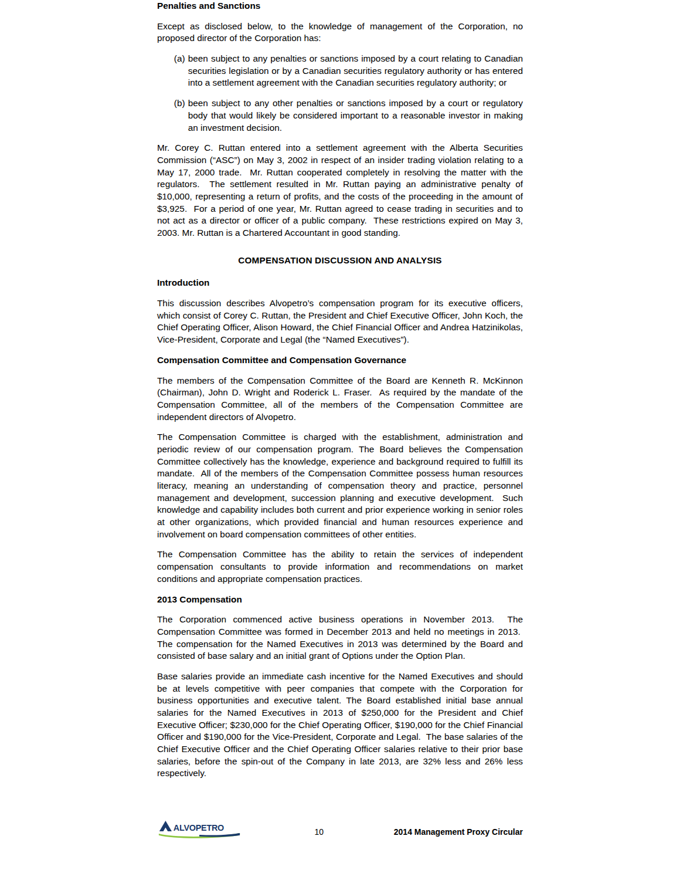Penalties and Sanctions
Except as disclosed below, to the knowledge of management of the Corporation, no proposed director of the Corporation has:
(a)
been subject to any penalties or sanctions imposed by a court relating to Canadian securities legislation or by a Canadian securities regulatory authority or has entered into a settlement agreement with the Canadian securities regulatory authority; or
(b)
been subject to any other penalties or sanctions imposed by a court or regulatory body that would likely be considered important to a reasonable investor in making an investment decision.
Mr. Corey C. Ruttan entered into a settlement agreement with the Alberta Securities Commission (“ASC”) on May 3, 2002 in respect of an insider trading violation relating to a May 17, 2000 trade. Mr. Ruttan cooperated completely in resolving the matter with the regulators. The settlement resulted in Mr. Ruttan paying an administrative penalty of $10,000, representing a return of profits, and the costs of the proceeding in the amount of $3,925. For a period of one year, Mr. Ruttan agreed to cease trading in securities and to not act as a director or officer of a public company. These restrictions expired on May 3, 2003. Mr. Ruttan is a Chartered Accountant in good standing.
COMPENSATION DISCUSSION AND ANALYSIS
Introduction
This discussion describes Alvopetro’s compensation program for its executive officers, which consist of Corey C. Ruttan, the President and Chief Executive Officer, John Koch, the Chief Operating Officer, Alison Howard, the Chief Financial Officer and Andrea Hatzinikolas, Vice-President, Corporate and Legal (the “Named Executives”).
Compensation Committee and Compensation Governance
The members of the Compensation Committee of the Board are Kenneth R. McKinnon (Chairman), John D. Wright and Roderick L. Fraser. As required by the mandate of the Compensation Committee, all of the members of the Compensation Committee are independent directors of Alvopetro.
The Compensation Committee is charged with the establishment, administration and periodic review of our compensation program. The Board believes the Compensation Committee collectively has the knowledge, experience and background required to fulfill its mandate. All of the members of the Compensation Committee possess human resources literacy, meaning an understanding of compensation theory and practice, personnel management and development, succession planning and executive development. Such knowledge and capability includes both current and prior experience working in senior roles at other organizations, which provided financial and human resources experience and involvement on board compensation committees of other entities.
The Compensation Committee has the ability to retain the services of independent compensation consultants to provide information and recommendations on market conditions and appropriate compensation practices.
2013 Compensation
The Corporation commenced active business operations in November 2013. The Compensation Committee was formed in December 2013 and held no meetings in 2013. The compensation for the Named Executives in 2013 was determined by the Board and consisted of base salary and an initial grant of Options under the Option Plan.
Base salaries provide an immediate cash incentive for the Named Executives and should be at levels competitive with peer companies that compete with the Corporation for business opportunities and executive talent. The Board established initial base annual salaries for the Named Executives in 2013 of $250,000 for the President and Chief Executive Officer; $230,000 for the Chief Operating Officer, $190,000 for the Chief Financial Officer and $190,000 for the Vice-President, Corporate and Legal. The base salaries of the Chief Executive Officer and the Chief Operating Officer salaries relative to their prior base salaries, before the spin-out of the Company in late 2013, are 32% less and 26% less respectively.
ALVOPETRO
10
2014 Management Proxy Circular